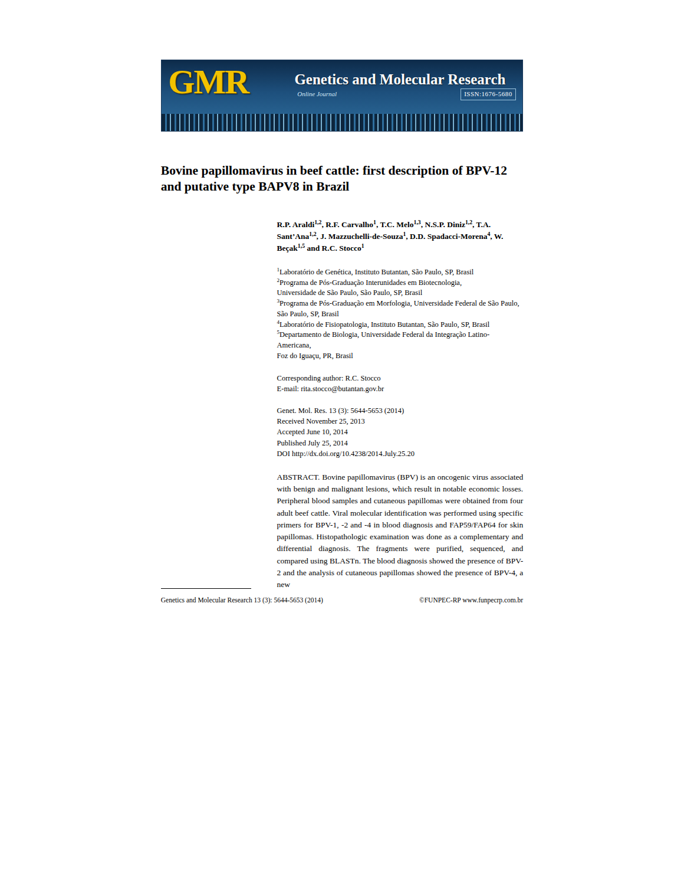GMR
Genetics and Molecular Research
Online Journal
ISSN:1676-5680
Bovine papillomavirus in beef cattle: first description of BPV-12 and putative type BAPV8 in Brazil
R.P. Araldi1,2, R.F. Carvalho1, T.C. Melo1,3, N.S.P. Diniz1,2, T.A. Sant’Ana1,2, J. Mazzuchelli-de-Souza1, D.D. Spadacci-Morena4, W. Beçak1,5 and R.C. Stocco1
1Laboratório de Genética, Instituto Butantan, São Paulo, SP, Brasil
2Programa de Pós-Graduação Interunidades em Biotecnologia,
Universidade de São Paulo, São Paulo, SP, Brasil
3Programa de Pós-Graduação em Morfologia, Universidade Federal de São Paulo,
São Paulo, SP, Brasil
4Laboratório de Fisiopatologia, Instituto Butantan, São Paulo, SP, Brasil
5Departamento de Biologia, Universidade Federal da Integração Latino-Americana,
Foz do Iguaçu, PR, Brasil
Corresponding author: R.C. Stocco
E-mail: rita.stocco@butantan.gov.br
Genet. Mol. Res. 13 (3): 5644-5653 (2014)
Received November 25, 2013
Accepted June 10, 2014
Published July 25, 2014
DOI http://dx.doi.org/10.4238/2014.July.25.20
ABSTRACT. Bovine papillomavirus (BPV) is an oncogenic virus associated with benign and malignant lesions, which result in notable economic losses. Peripheral blood samples and cutaneous papillomas were obtained from four adult beef cattle. Viral molecular identification was performed using specific primers for BPV-1, -2 and -4 in blood diagnosis and FAP59/FAP64 for skin papillomas. Histopathologic examination was done as a complementary and differential diagnosis. The fragments were purified, sequenced, and compared using BLASTn. The blood diagnosis showed the presence of BPV-2 and the analysis of cutaneous papillomas showed the presence of BPV-4, a new
Genetics and Molecular Research 13 (3): 5644-5653 (2014)
©FUNPEC-RP www.funpecrp.com.br